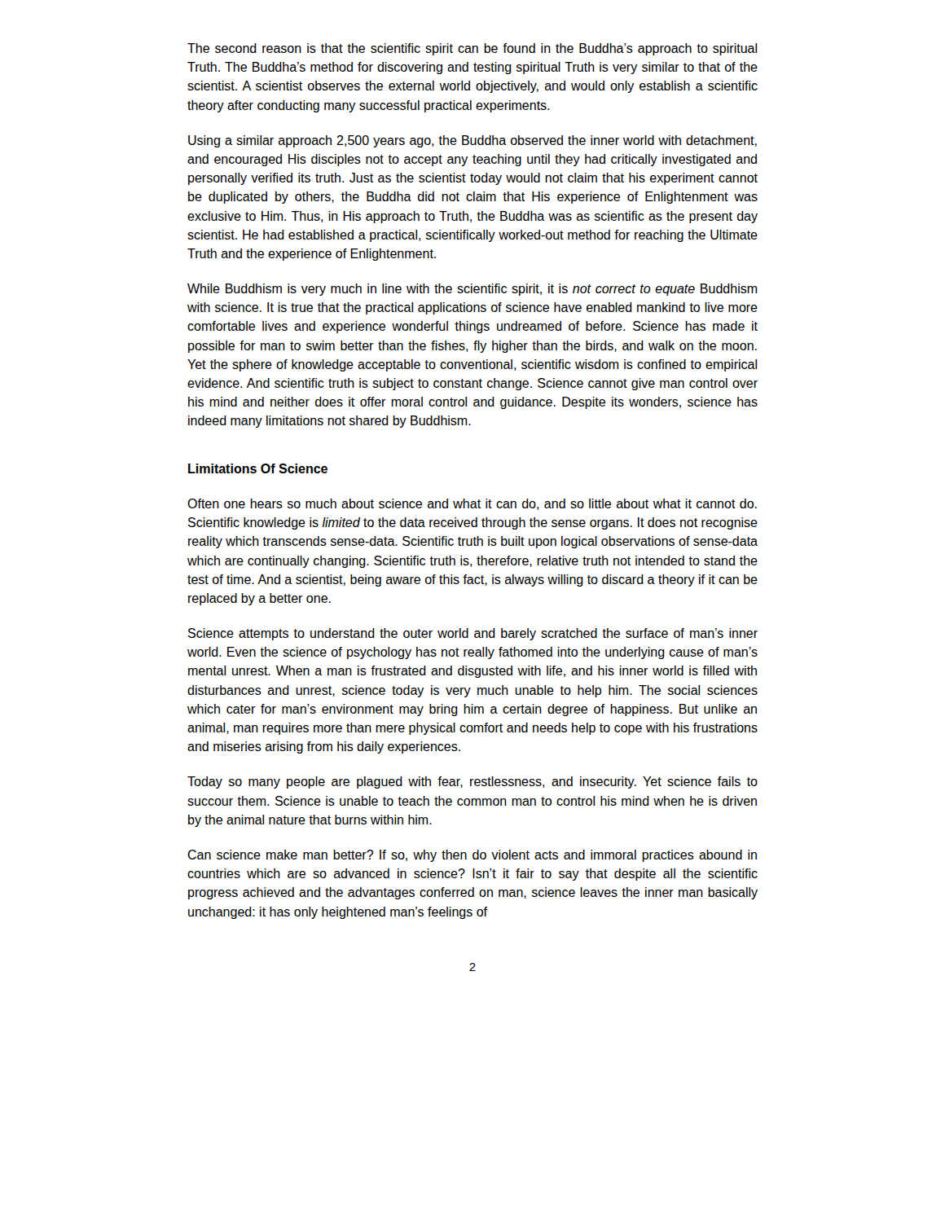The second reason is that the scientific spirit can be found in the Buddha’s approach to spiritual Truth. The Buddha’s method for discovering and testing spiritual Truth is very similar to that of the scientist. A scientist observes the external world objectively, and would only establish a scientific theory after conducting many successful practical experiments.
Using a similar approach 2,500 years ago, the Buddha observed the inner world with detachment, and encouraged His disciples not to accept any teaching until they had critically investigated and personally verified its truth. Just as the scientist today would not claim that his experiment cannot be duplicated by others, the Buddha did not claim that His experience of Enlightenment was exclusive to Him. Thus, in His approach to Truth, the Buddha was as scientific as the present day scientist. He had established a practical, scientifically worked-out method for reaching the Ultimate Truth and the experience of Enlightenment.
While Buddhism is very much in line with the scientific spirit, it is not correct to equate Buddhism with science. It is true that the practical applications of science have enabled mankind to live more comfortable lives and experience wonderful things undreamed of before. Science has made it possible for man to swim better than the fishes, fly higher than the birds, and walk on the moon. Yet the sphere of knowledge acceptable to conventional, scientific wisdom is confined to empirical evidence. And scientific truth is subject to constant change. Science cannot give man control over his mind and neither does it offer moral control and guidance. Despite its wonders, science has indeed many limitations not shared by Buddhism.
Limitations Of Science
Often one hears so much about science and what it can do, and so little about what it cannot do. Scientific knowledge is limited to the data received through the sense organs. It does not recognise reality which transcends sense-data. Scientific truth is built upon logical observations of sense-data which are continually changing. Scientific truth is, therefore, relative truth not intended to stand the test of time. And a scientist, being aware of this fact, is always willing to discard a theory if it can be replaced by a better one.
Science attempts to understand the outer world and barely scratched the surface of man’s inner world. Even the science of psychology has not really fathomed into the underlying cause of man’s mental unrest. When a man is frustrated and disgusted with life, and his inner world is filled with disturbances and unrest, science today is very much unable to help him. The social sciences which cater for man’s environment may bring him a certain degree of happiness. But unlike an animal, man requires more than mere physical comfort and needs help to cope with his frustrations and miseries arising from his daily experiences.
Today so many people are plagued with fear, restlessness, and insecurity. Yet science fails to succour them. Science is unable to teach the common man to control his mind when he is driven by the animal nature that burns within him.
Can science make man better? If so, why then do violent acts and immoral practices abound in countries which are so advanced in science? Isn’t it fair to say that despite all the scientific progress achieved and the advantages conferred on man, science leaves the inner man basically unchanged: it has only heightened man’s feelings of
2